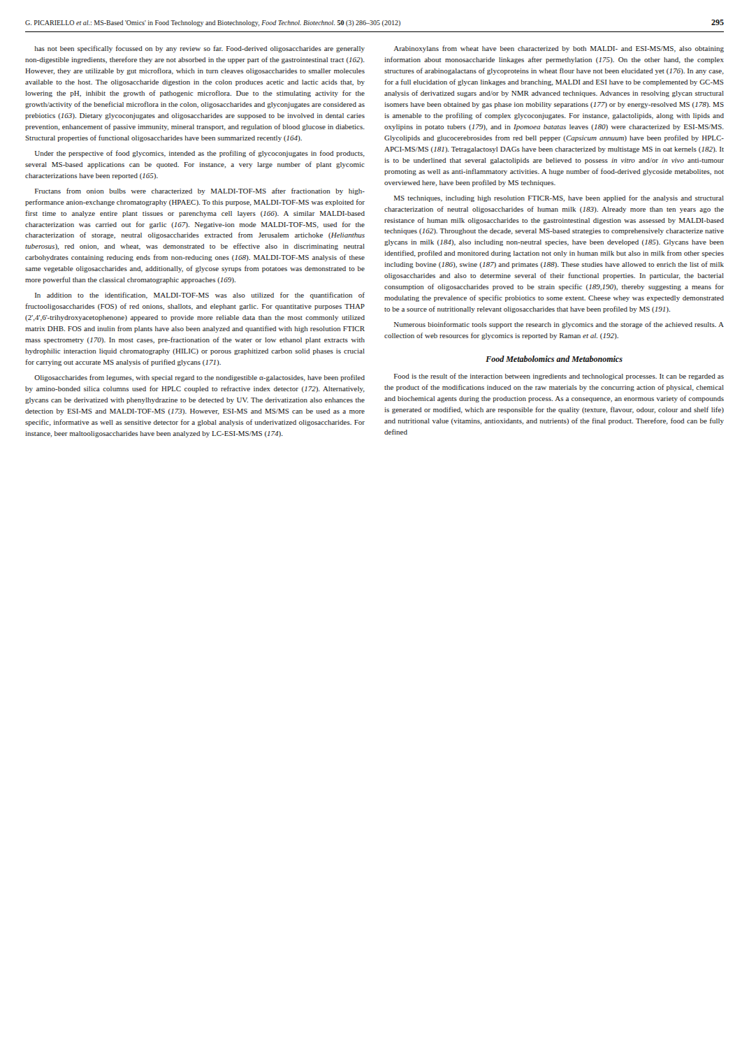G. PICARIELLO et al.: MS-Based 'Omics' in Food Technology and Biotechnology, Food Technol. Biotechnol. 50 (3) 286–305 (2012)
295
has not been specifically focussed on by any review so far. Food-derived oligosaccharides are generally non-digestible ingredients, therefore they are not absorbed in the upper part of the gastrointestinal tract (162). However, they are utilizable by gut microflora, which in turn cleaves oligosaccharides to smaller molecules available to the host. The oligosaccharide digestion in the colon produces acetic and lactic acids that, by lowering the pH, inhibit the growth of pathogenic microflora. Due to the stimulating activity for the growth/activity of the beneficial microflora in the colon, oligosaccharides and glyconjugates are considered as prebiotics (163). Dietary glycoconjugates and oligosaccharides are supposed to be involved in dental caries prevention, enhancement of passive immunity, mineral transport, and regulation of blood glucose in diabetics. Structural properties of functional oligosaccharides have been summarized recently (164).
Under the perspective of food glycomics, intended as the profiling of glycoconjugates in food products, several MS-based applications can be quoted. For instance, a very large number of plant glycomic characterizations have been reported (165).
Fructans from onion bulbs were characterized by MALDI-TOF-MS after fractionation by high-performance anion-exchange chromatography (HPAEC). To this purpose, MALDI-TOF-MS was exploited for first time to analyze entire plant tissues or parenchyma cell layers (166). A similar MALDI-based characterization was carried out for garlic (167). Negative-ion mode MALDI-TOF-MS, used for the characterization of storage, neutral oligosaccharides extracted from Jerusalem artichoke (Helianthus tuberosus), red onion, and wheat, was demonstrated to be effective also in discriminating neutral carbohydrates containing reducing ends from non-reducing ones (168). MALDI-TOF-MS analysis of these same vegetable oligosaccharides and, additionally, of glycose syrups from potatoes was demonstrated to be more powerful than the classical chromatographic approaches (169).
In addition to the identification, MALDI-TOF-MS was also utilized for the quantification of fructooligosaccharides (FOS) of red onions, shallots, and elephant garlic. For quantitative purposes THAP (2',4',6'-trihydroxyacetophenone) appeared to provide more reliable data than the most commonly utilized matrix DHB. FOS and inulin from plants have also been analyzed and quantified with high resolution FTICR mass spectrometry (170). In most cases, pre-fractionation of the water or low ethanol plant extracts with hydrophilic interaction liquid chromatography (HILIC) or porous graphitized carbon solid phases is crucial for carrying out accurate MS analysis of purified glycans (171).
Oligosaccharides from legumes, with special regard to the nondigestible α-galactosides, have been profiled by amino-bonded silica columns used for HPLC coupled to refractive index detector (172). Alternatively, glycans can be derivatized with phenylhydrazine to be detected by UV. The derivatization also enhances the detection by ESI-MS and MALDI-TOF-MS (173). However, ESI-MS and MS/MS can be used as a more specific, informative as well as sensitive detector for a global analysis of underivatized oligosaccharides. For instance, beer maltooligosaccharides have been analyzed by LC-ESI-MS/MS (174).
Arabinoxylans from wheat have been characterized by both MALDI- and ESI-MS/MS, also obtaining information about monosaccharide linkages after permethylation (175). On the other hand, the complex structures of arabinogalactans of glycoproteins in wheat flour have not been elucidated yet (176). In any case, for a full elucidation of glycan linkages and branching, MALDI and ESI have to be complemented by GC-MS analysis of derivatized sugars and/or by NMR advanced techniques. Advances in resolving glycan structural isomers have been obtained by gas phase ion mobility separations (177) or by energy-resolved MS (178). MS is amenable to the profiling of complex glycoconjugates. For instance, galactolipids, along with lipids and oxylipins in potato tubers (179), and in Ipomoea batatas leaves (180) were characterized by ESI-MS/MS. Glycolipids and glucocerebrosides from red bell pepper (Capsicum annuum) have been profiled by HPLC-APCI-MS/MS (181). Tetragalactosyl DAGs have been characterized by multistage MS in oat kernels (182). It is to be underlined that several galactolipids are believed to possess in vitro and/or in vivo anti-tumour promoting as well as anti-inflammatory activities. A huge number of food-derived glycoside metabolites, not overviewed here, have been profiled by MS techniques.
MS techniques, including high resolution FTICR-MS, have been applied for the analysis and structural characterization of neutral oligosaccharides of human milk (183). Already more than ten years ago the resistance of human milk oligosaccharides to the gastrointestinal digestion was assessed by MALDI-based techniques (162). Throughout the decade, several MS-based strategies to comprehensively characterize native glycans in milk (184), also including non-neutral species, have been developed (185). Glycans have been identified, profiled and monitored during lactation not only in human milk but also in milk from other species including bovine (186), swine (187) and primates (188). These studies have allowed to enrich the list of milk oligosaccharides and also to determine several of their functional properties. In particular, the bacterial consumption of oligosaccharides proved to be strain specific (189,190), thereby suggesting a means for modulating the prevalence of specific probiotics to some extent. Cheese whey was expectedly demonstrated to be a source of nutritionally relevant oligosaccharides that have been profiled by MS (191).
Numerous bioinformatic tools support the research in glycomics and the storage of the achieved results. A collection of web resources for glycomics is reported by Raman et al. (192).
Food Metabolomics and Metabonomics
Food is the result of the interaction between ingredients and technological processes. It can be regarded as the product of the modifications induced on the raw materials by the concurring action of physical, chemical and biochemical agents during the production process. As a consequence, an enormous variety of compounds is generated or modified, which are responsible for the quality (texture, flavour, odour, colour and shelf life) and nutritional value (vitamins, antioxidants, and nutrients) of the final product. Therefore, food can be fully defined